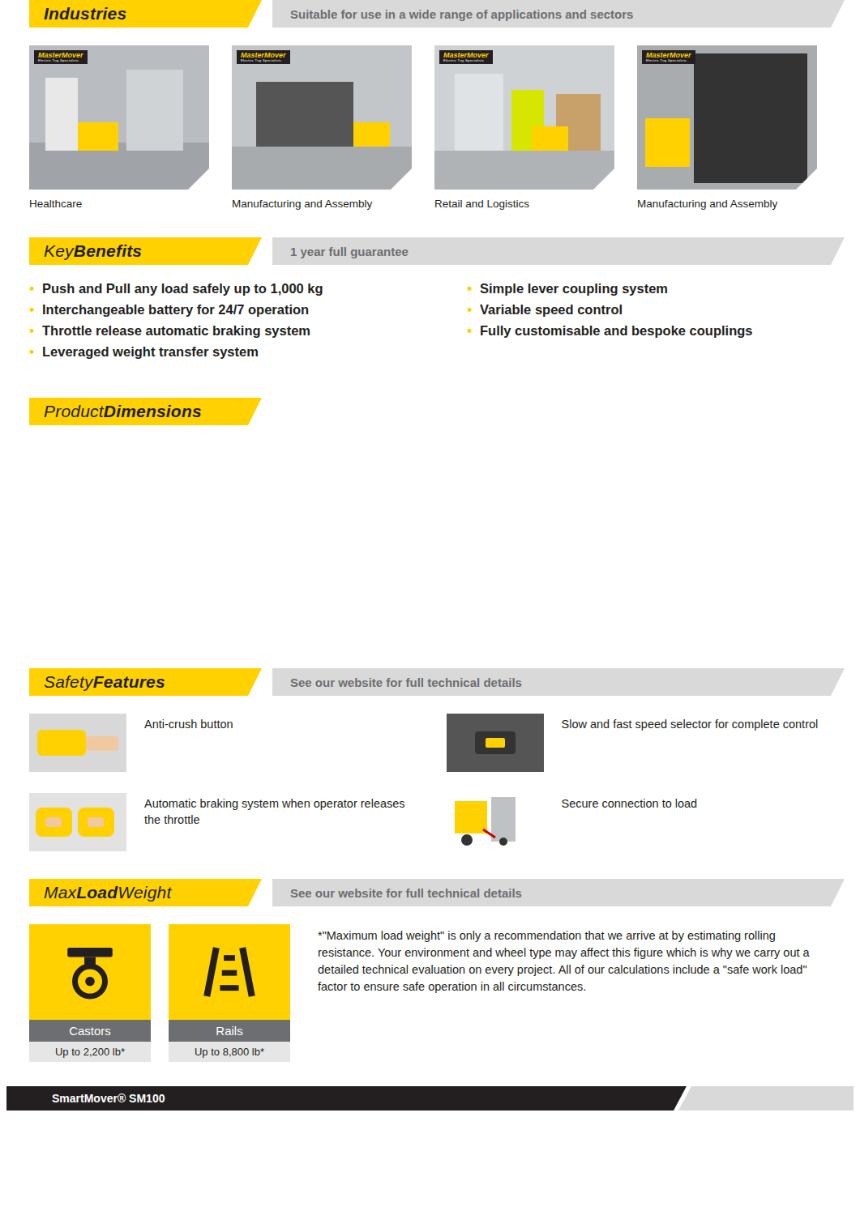Industries
Suitable for use in a wide range of applications and sectors
MasterMoverElectric Tug Specialists
Healthcare
MasterMoverElectric Tug Specialists
Manufacturing and Assembly
MasterMoverElectric Tug Specialists
Retail and Logistics
MasterMoverElectric Tug Specialists
Manufacturing and Assembly
Key Benefits
1 year full guarantee
Push and Pull any load safely up to 1,000 kg
Interchangeable battery for 24/7 operation
Throttle release automatic braking system
Leveraged weight transfer system
Simple lever coupling system
Variable speed control
Fully customisable and bespoke couplings
Product Dimensions
Safety Features
See our website for full technical details
Anti-crush button
Slow and fast speed selector for complete control
Automatic braking system when operator releases the throttle
Secure connection to load
Max LoadWeight
See our website for full technical details
Castors
Up to 2,200 lb*
Rails
Up to 8,800 lb*
*"Maximum load weight" is only a recommendation that we arrive at by estimating rolling resistance. Your environment and wheel type may affect this figure which is why we carry out a detailed technical evaluation on every project. All of our calculations include a "safe work load" factor to ensure safe operation in all circumstances.
SmartMover® SM100